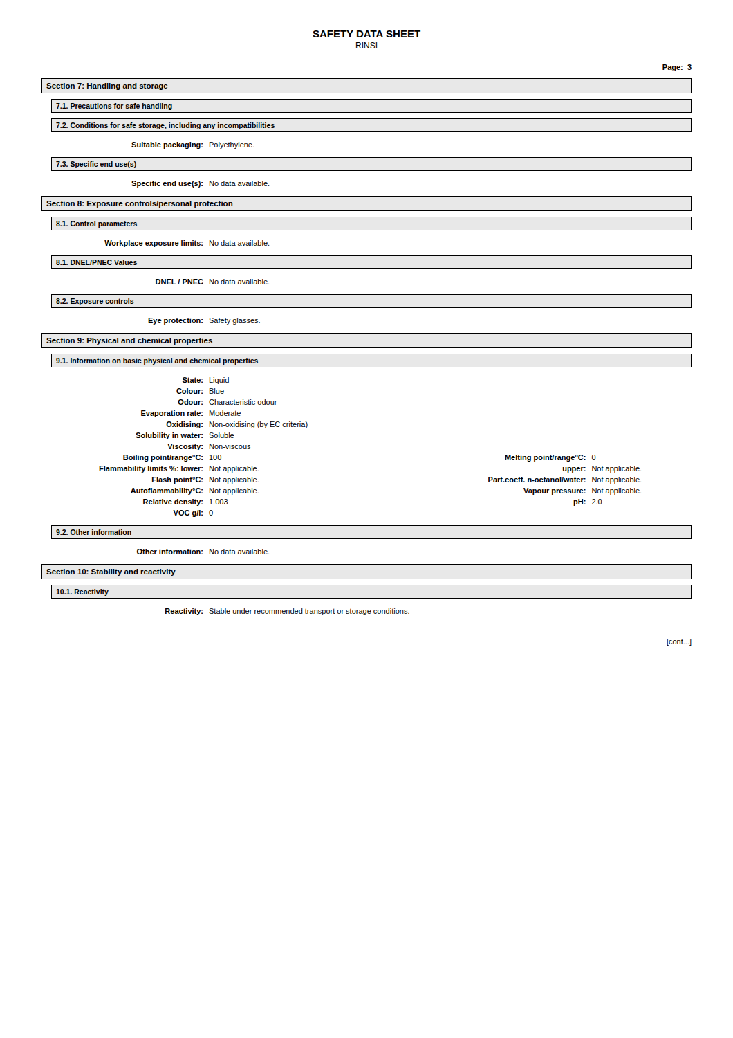SAFETY DATA SHEET
RINSI
Page: 3
Section 7: Handling and storage
7.1. Precautions for safe handling
7.2. Conditions for safe storage, including any incompatibilities
| Suitable packaging: | Polyethylene. |
7.3. Specific end use(s)
| Specific end use(s): | No data available. |
Section 8: Exposure controls/personal protection
8.1. Control parameters
| Workplace exposure limits: | No data available. |
8.1. DNEL/PNEC Values
| DNEL / PNEC | No data available. |
8.2. Exposure controls
| Eye protection: | Safety glasses. |
Section 9: Physical and chemical properties
9.1. Information on basic physical and chemical properties
| State: | Liquid | | |
| Colour: | Blue | | |
| Odour: | Characteristic odour | | |
| Evaporation rate: | Moderate | | |
| Oxidising: | Non-oxidising (by EC criteria) | | |
| Solubility in water: | Soluble | | |
| Viscosity: | Non-viscous | | |
| Boiling point/range°C: | 100 | Melting point/range°C: | 0 |
| Flammability limits %: lower: | Not applicable. | upper: | Not applicable. |
| Flash point°C: | Not applicable. | Part.coeff. n-octanol/water: | Not applicable. |
| Autoflammability°C: | Not applicable. | Vapour pressure: | Not applicable. |
| Relative density: | 1.003 | pH: | 2.0 |
| VOC g/l: | 0 | | |
9.2. Other information
| Other information: | No data available. |
Section 10: Stability and reactivity
10.1. Reactivity
| Reactivity: | Stable under recommended transport or storage conditions. |
[cont...]